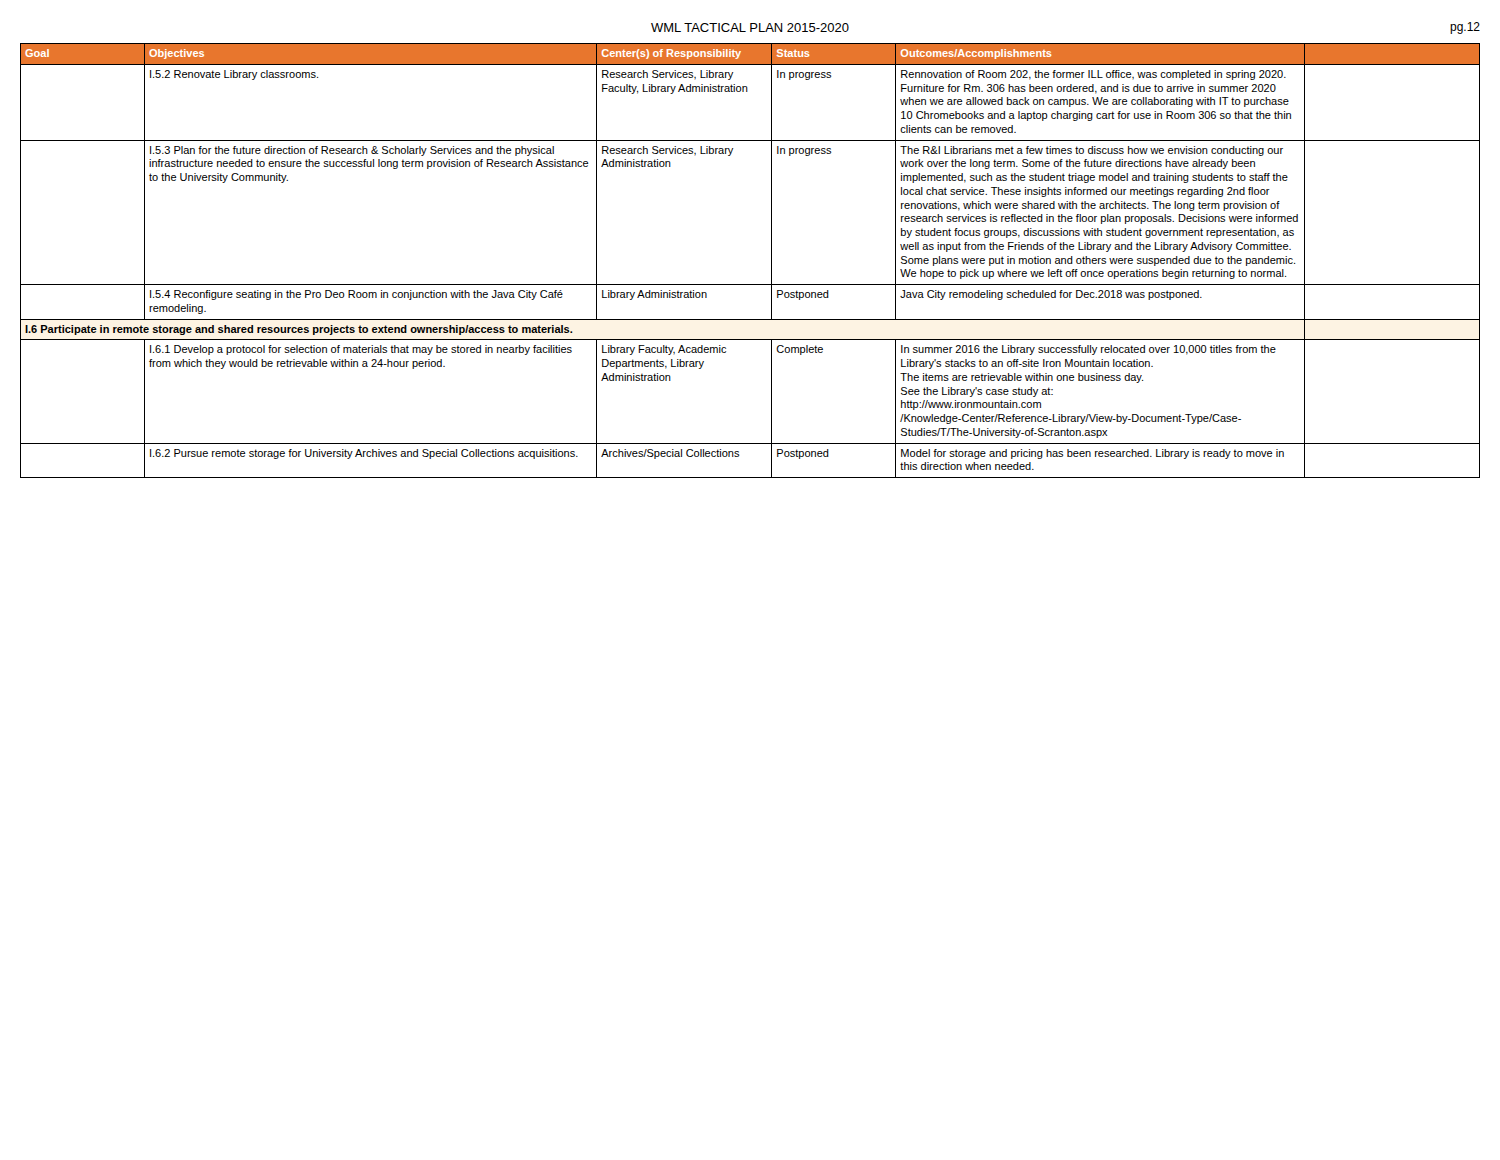WML TACTICAL PLAN 2015-2020 pg.12
| Goal | Objectives | Center(s) of Responsibility | Status | Outcomes/Accomplishments | |
| --- | --- | --- | --- | --- | --- |
| | I.5.2 Renovate Library classrooms. | Research Services, Library Faculty, Library Administration | In progress | Rennovation of Room 202, the former ILL office, was completed in spring 2020. Furniture for Rm. 306 has been ordered, and is due to arrive in summer 2020 when we are allowed back on campus. We are collaborating with IT to purchase 10 Chromebooks and a laptop charging cart for use in Room 306 so that the thin clients can be removed. | |
| | I.5.3 Plan for the future direction of Research & Scholarly Services and the physical infrastructure needed to ensure the successful long term provision of Research Assistance to the University Community. | Research Services, Library Administration | In progress | The R&I Librarians met a few times to discuss how we envision conducting our work over the long term. Some of the future directions have already been implemented, such as the student triage model and training students to staff the local chat service. These insights informed our meetings regarding 2nd floor renovations, which were shared with the architects. The long term provision of research services is reflected in the floor plan proposals. Decisions were informed by student focus groups, discussions with student government representation, as well as input from the Friends of the Library and the Library Advisory Committee. Some plans were put in motion and others were suspended due to the pandemic. We hope to pick up where we left off once operations begin returning to normal. | |
| | I.5.4 Reconfigure seating in the Pro Deo Room in conjunction with the Java City Café remodeling. | Library Administration | Postponed | Java City remodeling scheduled for Dec.2018 was postponed. | |
| I.6 Participate in remote storage and shared resources projects to extend ownership/access to materials. | |
| | I.6.1 Develop a protocol for selection of materials that may be stored in nearby facilities from which they would be retrievable within a 24-hour period. | Library Faculty, Academic Departments, Library Administration | Complete | In summer 2016 the Library successfully relocated over 10,000 titles from the Library's stacks to an off-site Iron Mountain location. The items are retrievable within one business day. See the Library's case study at: http://www.ironmountain.com /Knowledge-Center/Reference-Library/View-by-Document-Type/Case-Studies/T/The-University-of-Scranton.aspx | |
| | I.6.2 Pursue remote storage for University Archives and Special Collections acquisitions. | Archives/Special Collections | Postponed | Model for storage and pricing has been researched. Library is ready to move in this direction when needed. | |